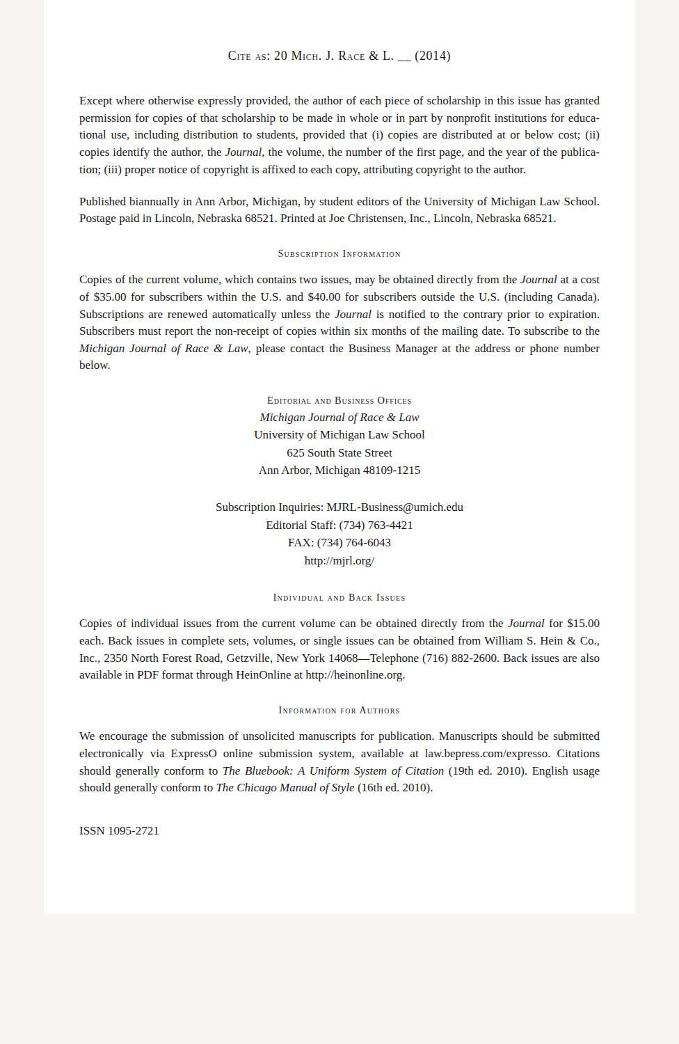Cite as: 20 Mich. J. Race & L. __ (2014)
Except where otherwise expressly provided, the author of each piece of scholarship in this issue has granted permission for copies of that scholarship to be made in whole or in part by nonprofit institutions for educational use, including distribution to students, provided that (i) copies are distributed at or below cost; (ii) copies identify the author, the Journal, the volume, the number of the first page, and the year of the publication; (iii) proper notice of copyright is affixed to each copy, attributing copyright to the author.
Published biannually in Ann Arbor, Michigan, by student editors of the University of Michigan Law School. Postage paid in Lincoln, Nebraska 68521. Printed at Joe Christensen, Inc., Lincoln, Nebraska 68521.
Subscription Information
Copies of the current volume, which contains two issues, may be obtained directly from the Journal at a cost of $35.00 for subscribers within the U.S. and $40.00 for subscribers outside the U.S. (including Canada). Subscriptions are renewed automatically unless the Journal is notified to the contrary prior to expiration. Subscribers must report the non-receipt of copies within six months of the mailing date. To subscribe to the Michigan Journal of Race & Law, please contact the Business Manager at the address or phone number below.
Editorial and Business Offices
Michigan Journal of Race & Law
University of Michigan Law School
625 South State Street
Ann Arbor, Michigan 48109-1215
Subscription Inquiries: MJRL-Business@umich.edu
Editorial Staff: (734) 763-4421
FAX: (734) 764-6043
http://mjrl.org/
Individual and Back Issues
Copies of individual issues from the current volume can be obtained directly from the Journal for $15.00 each. Back issues in complete sets, volumes, or single issues can be obtained from William S. Hein & Co., Inc., 2350 North Forest Road, Getzville, New York 14068—Telephone (716) 882-2600. Back issues are also available in PDF format through HeinOnline at http://heinonline.org.
Information for Authors
We encourage the submission of unsolicited manuscripts for publication. Manuscripts should be submitted electronically via ExpressO online submission system, available at law.bepress.com/expresso. Citations should generally conform to The Bluebook: A Uniform System of Citation (19th ed. 2010). English usage should generally conform to The Chicago Manual of Style (16th ed. 2010).
ISSN 1095-2721